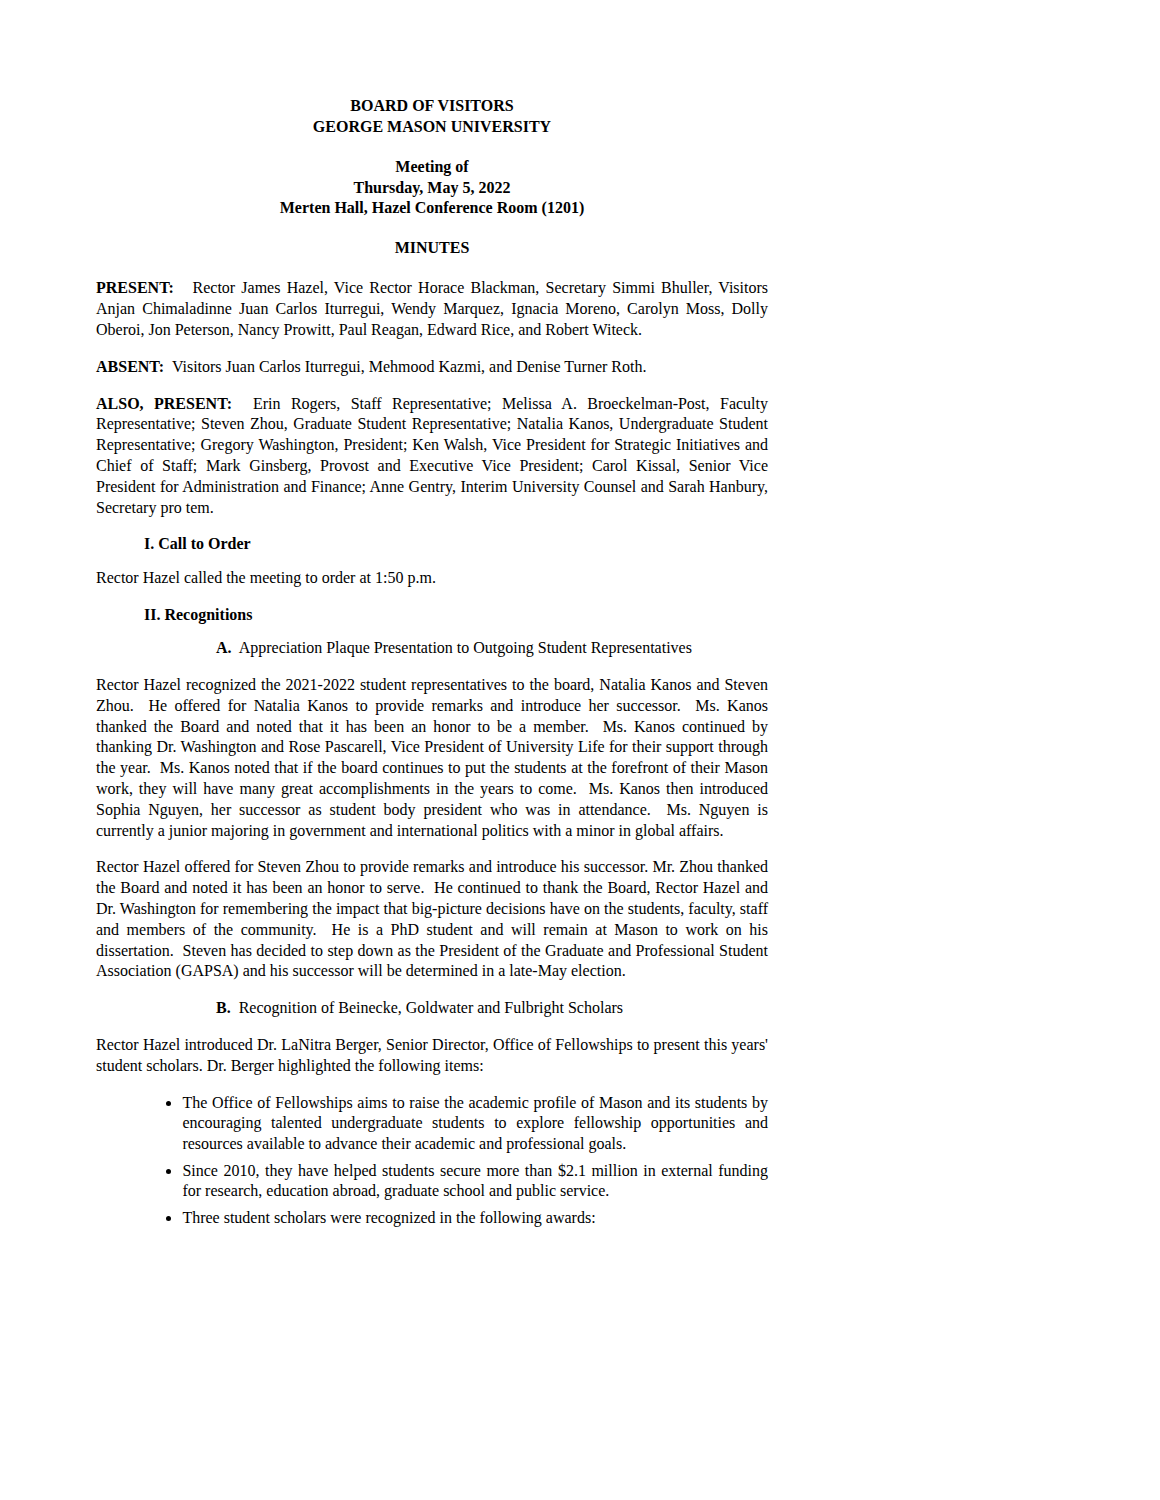BOARD OF VISITORS
GEORGE MASON UNIVERSITY
Meeting of
Thursday, May 5, 2022
Merten Hall, Hazel Conference Room (1201)
MINUTES
PRESENT: Rector James Hazel, Vice Rector Horace Blackman, Secretary Simmi Bhuller, Visitors Anjan Chimaladinne Juan Carlos Iturregui, Wendy Marquez, Ignacia Moreno, Carolyn Moss, Dolly Oberoi, Jon Peterson, Nancy Prowitt, Paul Reagan, Edward Rice, and Robert Witeck.
ABSENT: Visitors Juan Carlos Iturregui, Mehmood Kazmi, and Denise Turner Roth.
ALSO, PRESENT: Erin Rogers, Staff Representative; Melissa A. Broeckelman-Post, Faculty Representative; Steven Zhou, Graduate Student Representative; Natalia Kanos, Undergraduate Student Representative; Gregory Washington, President; Ken Walsh, Vice President for Strategic Initiatives and Chief of Staff; Mark Ginsberg, Provost and Executive Vice President; Carol Kissal, Senior Vice President for Administration and Finance; Anne Gentry, Interim University Counsel and Sarah Hanbury, Secretary pro tem.
I. Call to Order
Rector Hazel called the meeting to order at 1:50 p.m.
II. Recognitions
A. Appreciation Plaque Presentation to Outgoing Student Representatives
Rector Hazel recognized the 2021-2022 student representatives to the board, Natalia Kanos and Steven Zhou. He offered for Natalia Kanos to provide remarks and introduce her successor. Ms. Kanos thanked the Board and noted that it has been an honor to be a member. Ms. Kanos continued by thanking Dr. Washington and Rose Pascarell, Vice President of University Life for their support through the year. Ms. Kanos noted that if the board continues to put the students at the forefront of their Mason work, they will have many great accomplishments in the years to come. Ms. Kanos then introduced Sophia Nguyen, her successor as student body president who was in attendance. Ms. Nguyen is currently a junior majoring in government and international politics with a minor in global affairs.
Rector Hazel offered for Steven Zhou to provide remarks and introduce his successor. Mr. Zhou thanked the Board and noted it has been an honor to serve. He continued to thank the Board, Rector Hazel and Dr. Washington for remembering the impact that big-picture decisions have on the students, faculty, staff and members of the community. He is a PhD student and will remain at Mason to work on his dissertation. Steven has decided to step down as the President of the Graduate and Professional Student Association (GAPSA) and his successor will be determined in a late-May election.
B. Recognition of Beinecke, Goldwater and Fulbright Scholars
Rector Hazel introduced Dr. LaNitra Berger, Senior Director, Office of Fellowships to present this years' student scholars. Dr. Berger highlighted the following items:
The Office of Fellowships aims to raise the academic profile of Mason and its students by encouraging talented undergraduate students to explore fellowship opportunities and resources available to advance their academic and professional goals.
Since 2010, they have helped students secure more than $2.1 million in external funding for research, education abroad, graduate school and public service.
Three student scholars were recognized in the following awards: